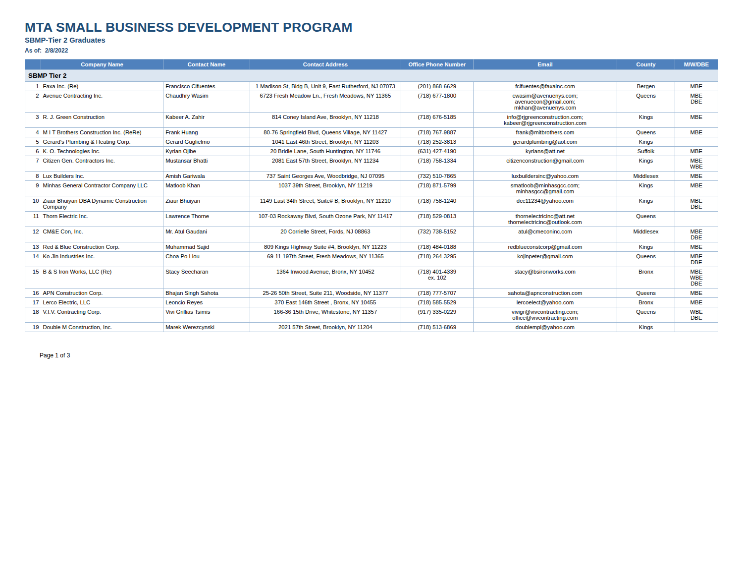MTA SMALL BUSINESS DEVELOPMENT PROGRAM
SBMP-Tier 2 Graduates
As of: 2/8/2022
| | Company Name | Contact Name | Contact Address | Office Phone Number | Email | County | M/W/DBE |
| --- | --- | --- | --- | --- | --- | --- | --- |
| SBMP Tier 2 |
| 1 | Faxa Inc. (Re) | Francisco Cifuentes | 1 Madison St, Bldg B, Unit 9, East Rutherford, NJ 07073 | (201) 868-6629 | fcifuentes@faxainc.com | Bergen | MBE |
| 2 | Avenue Contracting Inc. | Chaudhry Wasim | 6723 Fresh Meadow Ln., Fresh Meadows, NY 11365 | (718) 677-1800 | cwasim@avenuenys.com; avenuecon@gmail.com; mkhan@avenuenys.com | Queens | MBE DBE |
| 3 | R. J. Green Construction | Kabeer A. Zahir | 814 Coney Island Ave, Brooklyn, NY 11218 | (718) 676-5185 | info@rjgreenconstruction.com; kabeer@rjgreenconstruction.com | Kings | MBE |
| 4 | M I T Brothers Construction Inc. (ReRe) | Frank Huang | 80-76 Springfield Blvd, Queens Village, NY 11427 | (718) 767-9887 | frank@mitbrothers.com | Queens | MBE |
| 5 | Gerard's Plumbing & Heating Corp. | Gerard Guglielmo | 1041 East 46th Street, Brooklyn, NY 11203 | (718) 252-3813 | gerardplumbing@aol.com | Kings | |
| 6 | K. O. Technologies Inc. | Kyrian Ojibe | 20 Bridle Lane, South Huntington, NY 11746 | (631) 427-4190 | kyrians@att.net | Suffolk | MBE |
| 7 | Citizen Gen. Contractors Inc. | Mustansar Bhatti | 2081 East 57th Street, Brooklyn, NY 11234 | (718) 758-1334 | citizenconstruction@gmail.com | Kings | MBE WBE |
| 8 | Lux Builders Inc. | Amish Gariwala | 737 Saint Georges Ave, Woodbridge, NJ 07095 | (732) 510-7865 | luxbuildersinc@yahoo.com | Middlesex | MBE |
| 9 | Minhas General Contractor Company LLC | Matloob Khan | 1037 39th Street, Brooklyn, NY 11219 | (718) 871-5799 | smatloob@minhasgcc.com; minhasgcc@gmail.com | Kings | MBE |
| 10 | Ziaur Bhuiyan DBA Dynamic Construction Company | Ziaur Bhuiyan | 1149 East 34th Street, Suite# B, Brooklyn, NY 11210 | (718) 758-1240 | dcc11234@yahoo.com | Kings | MBE DBE |
| 11 | Thorn Electric Inc. | Lawrence Thorne | 107-03 Rockaway Blvd, South Ozone Park, NY 11417 | (718) 529-0813 | thornelectricinc@att.net thornelectricinc@outlook.com | Queens | |
| 12 | CM&E Con, Inc. | Mr. Atul Gaudani | 20 Corrielle Street, Fords, NJ 08863 | (732) 738-5152 | atul@cmeconinc.com | Middlesex | MBE DBE |
| 13 | Red & Blue Construction Corp. | Muhammad Sajid | 809 Kings Highway Suite #4, Brooklyn, NY 11223 | (718) 484-0188 | redblueconstcorp@gmail.com | Kings | MBE |
| 14 | Ko Jin Industries Inc. | Choa Po Liou | 69-11 197th Street, Fresh Meadows, NY 11365 | (718) 264-3295 | kojinpeter@gmail.com | Queens | MBE DBE |
| 15 | B & S Iron Works, LLC (Re) | Stacy Seecharan | 1364 Inwood Avenue, Bronx, NY 10452 | (718) 401-4339 ex. 102 | stacy@bsironworks.com | Bronx | MBE WBE DBE |
| 16 | APN Construction Corp. | Bhajan Singh Sahota | 25-26 50th Street, Suite 211, Woodside, NY 11377 | (718) 777-5707 | sahota@apnconstruction.com | Queens | MBE |
| 17 | Lerco Electric, LLC | Leoncio Reyes | 370 East 146th Street , Bronx, NY 10455 | (718) 585-5529 | lercoelect@yahoo.com | Bronx | MBE |
| 18 | V.I.V. Contracting Corp. | Vivi Grillias Tsimis | 166-36 15th Drive, Whitestone, NY 11357 | (917) 335-0229 | vivigr@vivcontracting.com; office@vivcontracting.com | Queens | WBE DBE |
| 19 | Double M Construction, Inc. | Marek Werezcynski | 2021 57th Street, Brooklyn, NY 11204 | (718) 513-6869 | doublempl@yahoo.com | Kings | |
Page 1 of 3